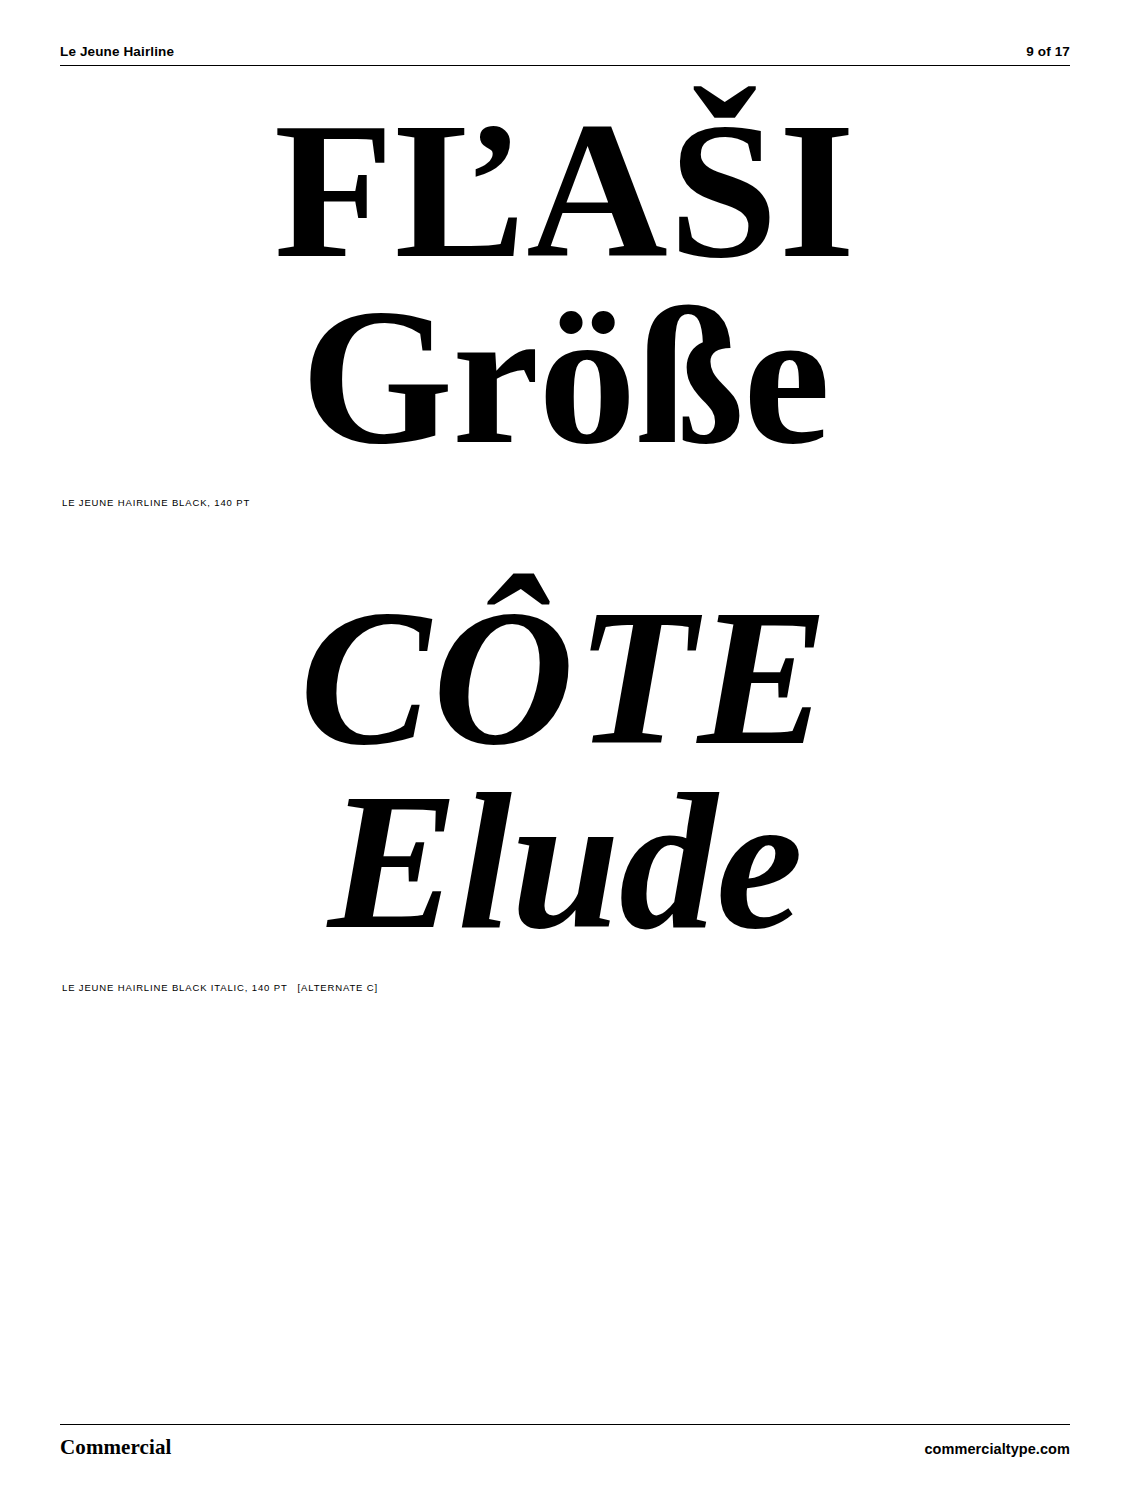Le Jeune Hairline 9 of 17
FĽAŠI
Größe
Le Jeune Hairline Black, 140 pt
CÔTE
Elude
Le Jeune Hairline Black Italic, 140 pt[Alternate C]
Commercial commercialtype.com